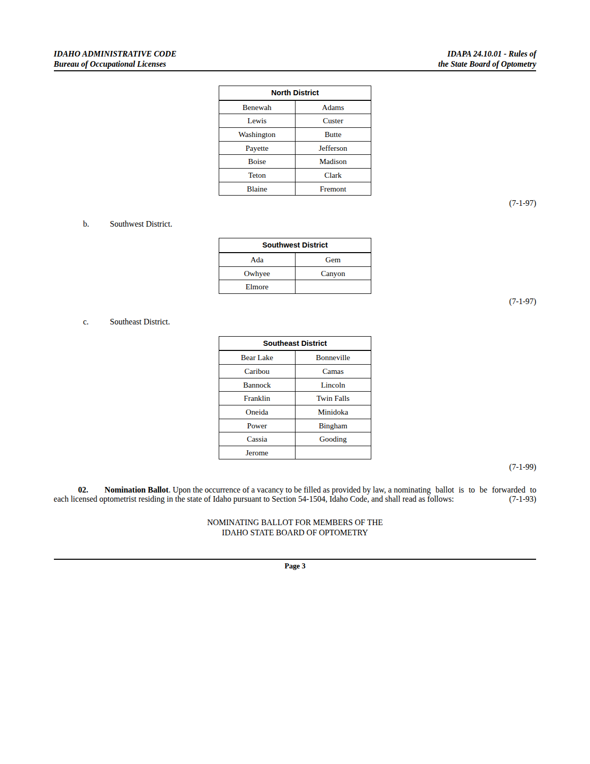IDAHO ADMINISTRATIVE CODE
Bureau of Occupational Licenses
IDAPA 24.10.01 - Rules of
the State Board of Optometry
| North District |
| --- |
| Benewah | Adams |
| Lewis | Custer |
| Washington | Butte |
| Payette | Jefferson |
| Boise | Madison |
| Teton | Clark |
| Blaine | Fremont |
(7-1-97)
b. Southwest District.
| Southwest District |
| --- |
| Ada | Gem |
| Owhyee | Canyon |
| Elmore | |
(7-1-97)
c. Southeast District.
| Southeast District |
| --- |
| Bear Lake | Bonneville |
| Caribou | Camas |
| Bannock | Lincoln |
| Franklin | Twin Falls |
| Oneida | Minidoka |
| Power | Bingham |
| Cassia | Gooding |
| Jerome | |
(7-1-99)
02. Nomination Ballot. Upon the occurrence of a vacancy to be filled as provided by law, a nominating ballot is to be forwarded to each licensed optometrist residing in the state of Idaho pursuant to Section 54-1504, Idaho Code, and shall read as follows:(7-1-93)
NOMINATING BALLOT FOR MEMBERS OF THE
IDAHO STATE BOARD OF OPTOMETRY
Page 3